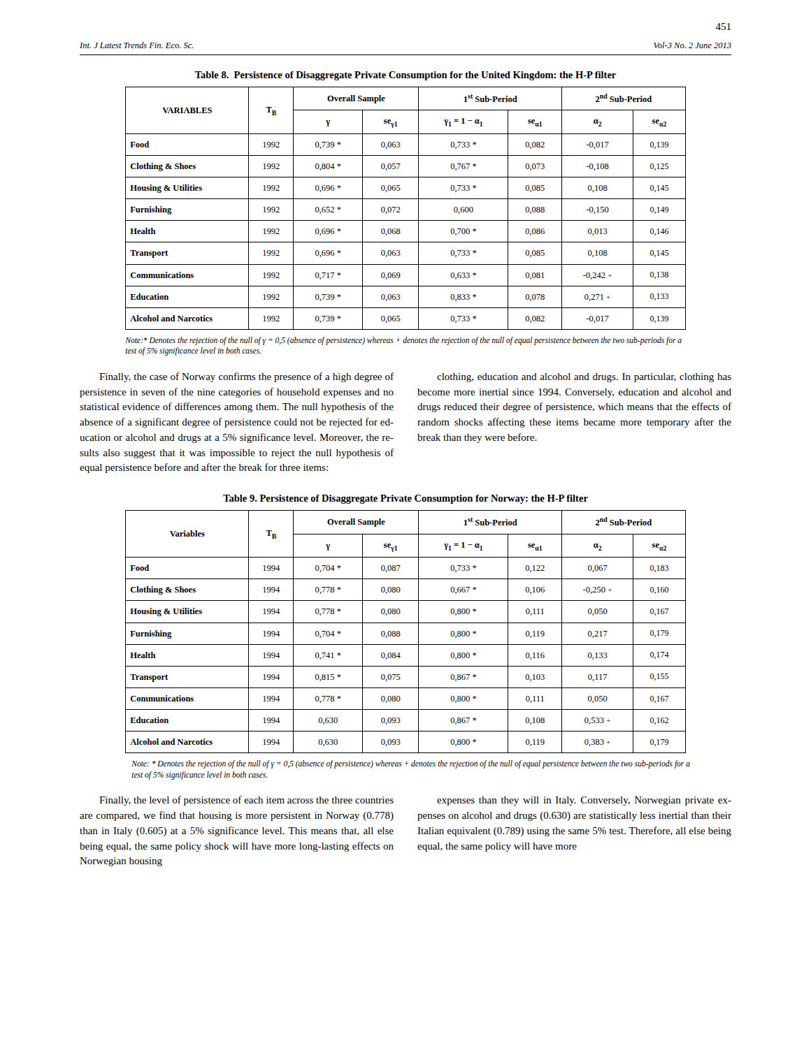451
Int. J Latest Trends Fin. Eco. Sc.
Vol‑3 No. 2 June 2013
Table 8. Persistence of Disaggregate Private Consumption for the United Kingdom: the H‑P filter
| VARIABLES | T B | Overall Sample | 1 st Sub‑Period | 2 nd Sub‑Period |
| --- | --- | --- | --- | --- |
| γ | se γ1 | γ 1 = 1 − α 1 | se α1 | α 2 | se α2 |
| Food | 1992 | 0,739 * | 0,063 | 0,733 * | 0,082 | -0,017 | 0,139 |
| Clothing & Shoes | 1992 | 0,804 * | 0,057 | 0,767 * | 0,073 | -0,108 | 0,125 |
| Housing & Utilities | 1992 | 0,696 * | 0,065 | 0,733 * | 0,085 | 0,108 | 0,145 |
| Furnishing | 1992 | 0,652 * | 0,072 | 0,600 | 0,088 | -0,150 | 0,149 |
| Health | 1992 | 0,696 * | 0,068 | 0,700 * | 0,086 | 0,013 | 0,146 |
| Transport | 1992 | 0,696 * | 0,063 | 0,733 * | 0,085 | 0,108 | 0,145 |
| Communications | 1992 | 0,717 * | 0,069 | 0,633 * | 0,081 | -0,242 + | 0,138 |
| Education | 1992 | 0,739 * | 0,063 | 0,833 * | 0,078 | 0,271 + | 0,133 |
| Alcohol and Narcotics | 1992 | 0,739 * | 0,065 | 0,733 * | 0,082 | -0,017 | 0,139 |
Note:* Denotes the rejection of the null of γ = 0,5 (absence of persistence) whereas + denotes the rejection of the null of equal persistence between the two sub‑periods for a test of 5% significance level in both cases.
Finally, the case of Norway confirms the presence of a high degree of persistence in seven of the nine categories of household expenses and no statistical evidence of differences among them. The null hypothesis of the absence of a significant degree of persistence could not be rejected for education or alcohol and drugs at a 5% significance level. Moreover, the results also suggest that it was impossible to reject the null hypothesis of equal persistence before and after the break for three items:
clothing, education and alcohol and drugs. In particular, clothing has become more inertial since 1994. Conversely, education and alcohol and drugs reduced their degree of persistence, which means that the effects of random shocks affecting these items became more temporary after the break than they were before.
Table 9. Persistence of Disaggregate Private Consumption for Norway: the H‑P filter
| Variables | T B | Overall Sample | 1 st Sub‑Period | 2 nd Sub‑Period |
| --- | --- | --- | --- | --- |
| γ | se γ1 | γ 1 = 1 − α 1 | se α1 | α 2 | se α2 |
| Food | 1994 | 0,704 * | 0,087 | 0,733 * | 0,122 | 0,067 | 0,183 |
| Clothing & Shoes | 1994 | 0,778 * | 0,080 | 0,667 * | 0,106 | -0,250 + | 0,160 |
| Housing & Utilities | 1994 | 0,778 * | 0,080 | 0,800 * | 0,111 | 0,050 | 0,167 |
| Furnishing | 1994 | 0,704 * | 0,088 | 0,800 * | 0,119 | 0,217 | 0,179 |
| Health | 1994 | 0,741 * | 0,084 | 0,800 * | 0,116 | 0,133 | 0,174 |
| Transport | 1994 | 0,815 * | 0,075 | 0,867 * | 0,103 | 0,117 | 0,155 |
| Communications | 1994 | 0,778 * | 0,080 | 0,800 * | 0,111 | 0,050 | 0,167 |
| Education | 1994 | 0,630 | 0,093 | 0,867 * | 0,108 | 0,533 + | 0,162 |
| Alcohol and Narcotics | 1994 | 0,630 | 0,093 | 0,800 * | 0,119 | 0,383 + | 0,179 |
Note: * Denotes the rejection of the null of γ = 0,5 (absence of persistence) whereas + denotes the rejection of the null of equal persistence between the two sub‑periods for a test of 5% significance level in both cases.
Finally, the level of persistence of each item across the three countries are compared, we find that housing is more persistent in Norway (0.778) than in Italy (0.605) at a 5% significance level. This means that, all else being equal, the same policy shock will have more long‑lasting effects on Norwegian housing
expenses than they will in Italy. Conversely, Norwegian private expenses on alcohol and drugs (0.630) are statistically less inertial than their Italian equivalent (0.789) using the same 5% test. Therefore, all else being equal, the same policy will have more